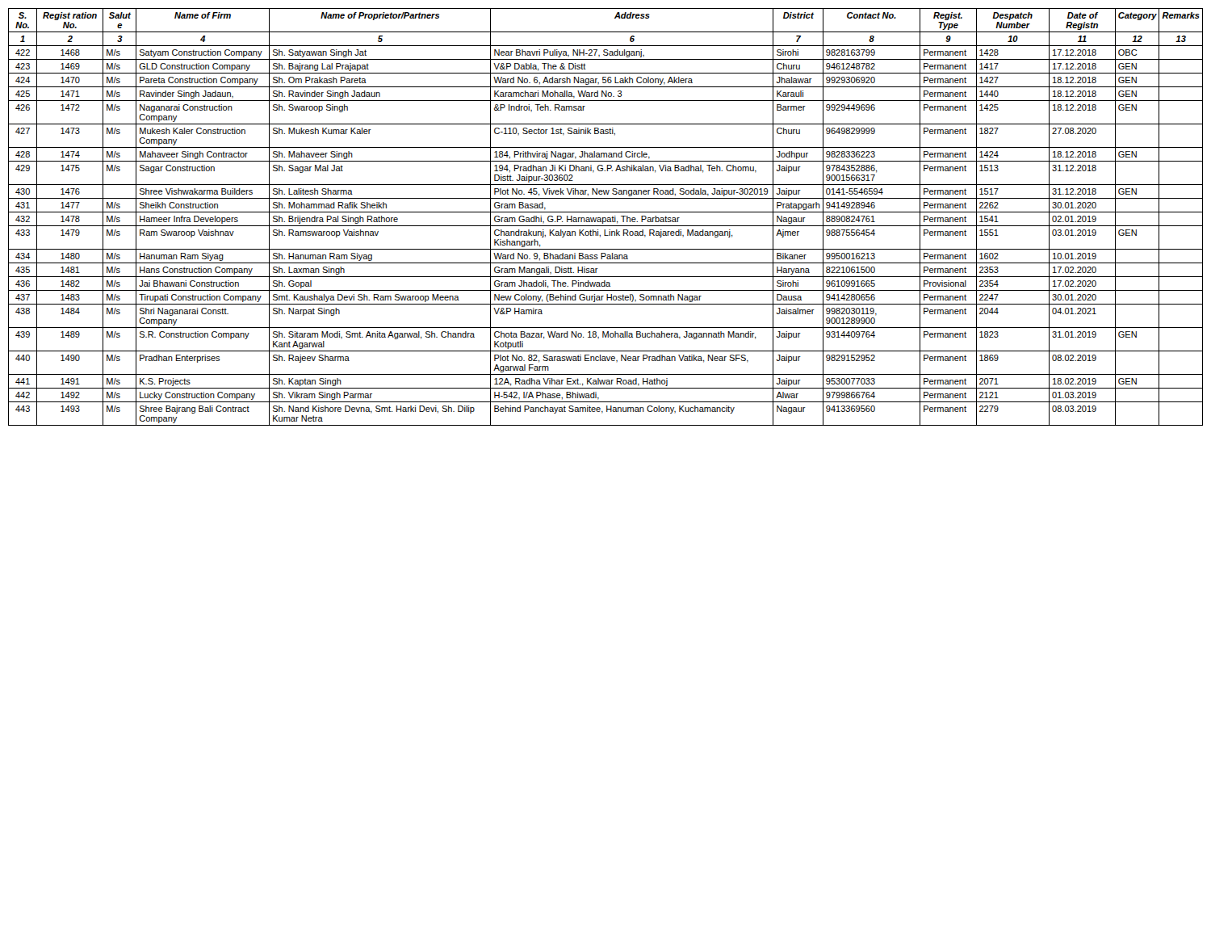| S. No. | Regist ration No. | Salut e | Name of Firm | Name of Proprietor/Partners | Address | District | Contact No. | Regist. Type | Despatch Number | Date of Registn | Category | Remarks |
| --- | --- | --- | --- | --- | --- | --- | --- | --- | --- | --- | --- | --- |
| 1 | 2 | 3 | 4 | 5 | 6 | 7 | 8 | 9 | 10 | 11 | 12 | 13 |
| 422 | 1468 | M/s | Satyam Construction Company | Sh. Satyawan Singh Jat | Near Bhavri Puliya, NH-27, Sadulganj, | Sirohi | 9828163799 | Permanent | 1428 | 17.12.2018 | OBC | |
| 423 | 1469 | M/s | GLD Construction Company | Sh. Bajrang Lal Prajapat | V&P Dabla, The & Distt | Churu | 9461248782 | Permanent | 1417 | 17.12.2018 | GEN | |
| 424 | 1470 | M/s | Pareta Construction Company | Sh. Om Prakash Pareta | Ward No. 6, Adarsh Nagar, 56 Lakh Colony, Aklera | Jhalawar | 9929306920 | Permanent | 1427 | 18.12.2018 | GEN | |
| 425 | 1471 | M/s | Ravinder Singh Jadaun, | Sh. Ravinder Singh Jadaun | Karamchari Mohalla, Ward No. 3 | Karauli | | Permanent | 1440 | 18.12.2018 | GEN | |
| 426 | 1472 | M/s | Naganarai Construction Company | Sh. Swaroop Singh | &P Indroi, Teh. Ramsar | Barmer | 9929449696 | Permanent | 1425 | 18.12.2018 | GEN | |
| 427 | 1473 | M/s | Mukesh Kaler Construction Company | Sh. Mukesh Kumar Kaler | C-110, Sector 1st, Sainik Basti, | Churu | 9649829999 | Permanent | 1827 | 27.08.2020 | | |
| 428 | 1474 | M/s | Mahaveer Singh Contractor | Sh. Mahaveer Singh | 184, Prithviraj Nagar, Jhalamand Circle, | Jodhpur | 9828336223 | Permanent | 1424 | 18.12.2018 | GEN | |
| 429 | 1475 | M/s | Sagar Construction | Sh. Sagar Mal Jat | 194, Pradhan Ji Ki Dhani, G.P. Ashikalan, Via Badhal, Teh. Chomu, Distt. Jaipur-303602 | Jaipur | 9784352886, 9001566317 | Permanent | 1513 | 31.12.2018 | | |
| 430 | 1476 | | Shree Vishwakarma Builders | Sh. Lalitesh Sharma | Plot No. 45, Vivek Vihar, New Sanganer Road, Sodala, Jaipur-302019 | Jaipur | 0141-5546594 | Permanent | 1517 | 31.12.2018 | GEN | |
| 431 | 1477 | M/s | Sheikh Construction | Sh. Mohammad Rafik Sheikh | Gram Basad, | Pratapgarh | 9414928946 | Permanent | 2262 | 30.01.2020 | | |
| 432 | 1478 | M/s | Hameer Infra Developers | Sh. Brijendra Pal Singh Rathore | Gram Gadhi, G.P. Harnawapati, The. Parbatsar | Nagaur | 8890824761 | Permanent | 1541 | 02.01.2019 | | |
| 433 | 1479 | M/s | Ram Swaroop Vaishnav | Sh. Ramswaroop Vaishnav | Chandrakunj, Kalyan Kothi, Link Road, Rajaredi, Madanganj, Kishangarh, | Ajmer | 9887556454 | Permanent | 1551 | 03.01.2019 | GEN | |
| 434 | 1480 | M/s | Hanuman Ram Siyag | Sh. Hanuman Ram Siyag | Ward No. 9, Bhadani Bass Palana | Bikaner | 9950016213 | Permanent | 1602 | 10.01.2019 | | |
| 435 | 1481 | M/s | Hans Construction Company | Sh. Laxman Singh | Gram Mangali, Distt. Hisar | Haryana | 8221061500 | Permanent | 2353 | 17.02.2020 | | |
| 436 | 1482 | M/s | Jai Bhawani Construction | Sh. Gopal | Gram Jhadoli, The. Pindwada | Sirohi | 9610991665 | Provisional | 2354 | 17.02.2020 | | |
| 437 | 1483 | M/s | Tirupati Construction Company | Smt. Kaushalya Devi Sh. Ram Swaroop Meena | New Colony, (Behind Gurjar Hostel), Somnath Nagar | Dausa | 9414280656 | Permanent | 2247 | 30.01.2020 | | |
| 438 | 1484 | M/s | Shri Naganarai Constt. Company | Sh. Narpat Singh | V&P Hamira | Jaisalmer | 9982030119, 9001289900 | Permanent | 2044 | 04.01.2021 | | |
| 439 | 1489 | M/s | S.R. Construction Company | Sh. Sitaram Modi, Smt. Anita Agarwal, Sh. Chandra Kant Agarwal | Chota Bazar, Ward No. 18, Mohalla Buchahera, Jagannath Mandir, Kotputli | Jaipur | 9314409764 | Permanent | 1823 | 31.01.2019 | GEN | |
| 440 | 1490 | M/s | Pradhan Enterprises | Sh. Rajeev Sharma | Plot No. 82, Saraswati Enclave, Near Pradhan Vatika, Near SFS, Agarwal Farm | Jaipur | 9829152952 | Permanent | 1869 | 08.02.2019 | | |
| 441 | 1491 | M/s | K.S. Projects | Sh. Kaptan Singh | 12A, Radha Vihar Ext., Kalwar Road, Hathoj | Jaipur | 9530077033 | Permanent | 2071 | 18.02.2019 | GEN | |
| 442 | 1492 | M/s | Lucky Construction Company | Sh. Vikram Singh Parmar | H-542, I/A Phase, Bhiwadi, | Alwar | 9799866764 | Permanent | 2121 | 01.03.2019 | | |
| 443 | 1493 | M/s | Shree Bajrang Bali Contract Company | Sh. Nand Kishore Devna, Smt. Harki Devi, Sh. Dilip Kumar Netra | Behind Panchayat Samitee, Hanuman Colony, Kuchamancity | Nagaur | 9413369560 | Permanent | 2279 | 08.03.2019 | | |